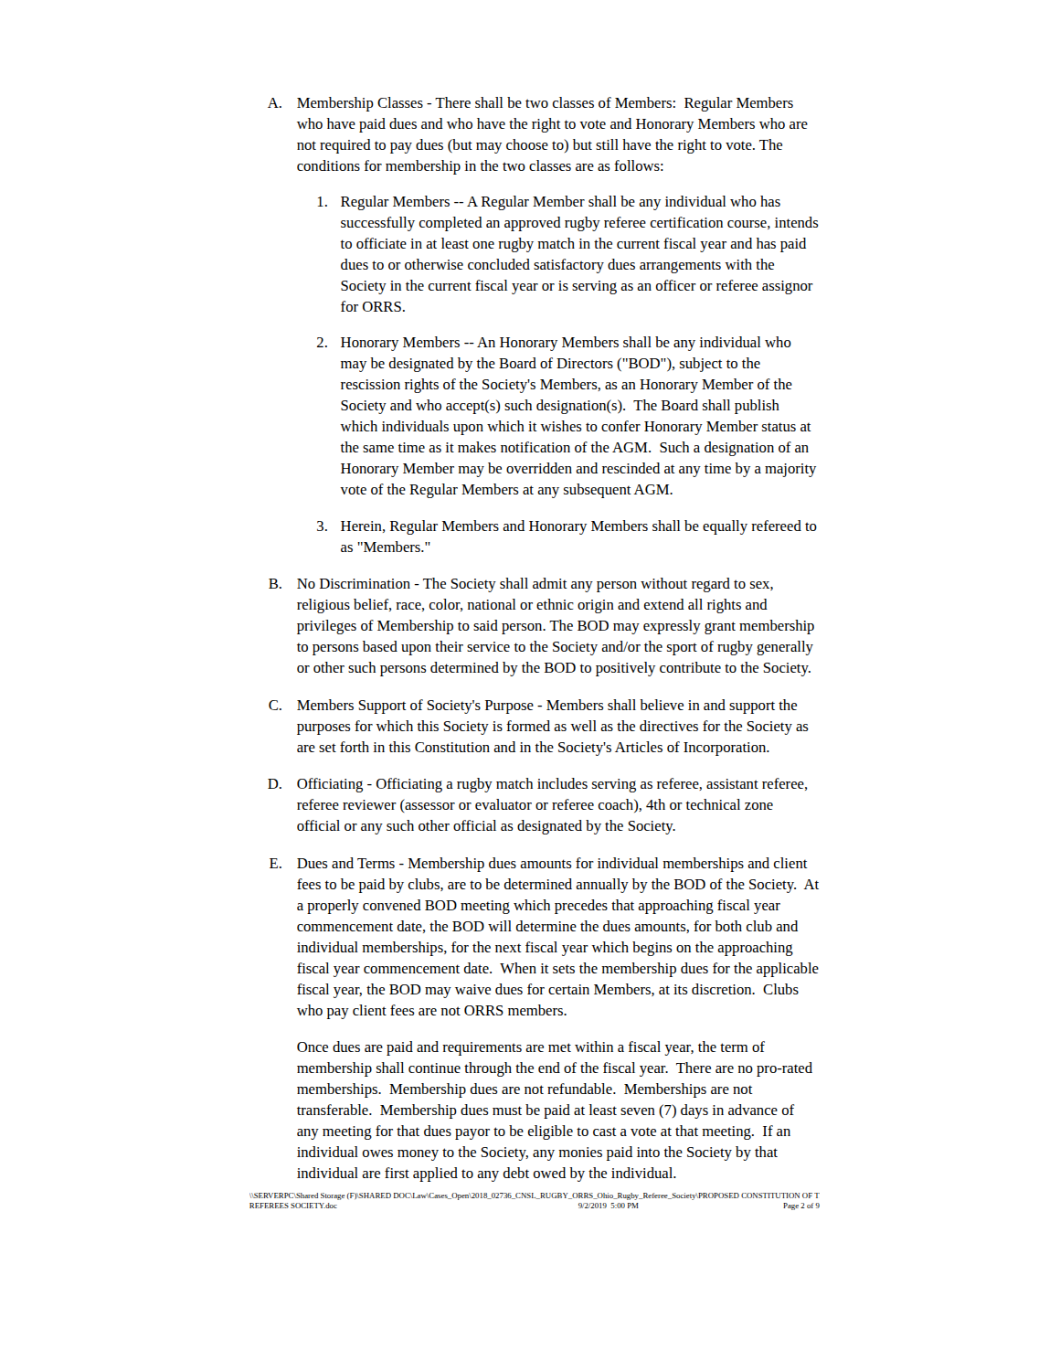Membership Classes - There shall be two classes of Members: Regular Members who have paid dues and who have the right to vote and Honorary Members who are not required to pay dues (but may choose to) but still have the right to vote. The conditions for membership in the two classes are as follows:
Regular Members -- A Regular Member shall be any individual who has successfully completed an approved rugby referee certification course, intends to officiate in at least one rugby match in the current fiscal year and has paid dues to or otherwise concluded satisfactory dues arrangements with the Society in the current fiscal year or is serving as an officer or referee assignor for ORRS.
Honorary Members -- An Honorary Members shall be any individual who may be designated by the Board of Directors ("BOD"), subject to the rescission rights of the Society's Members, as an Honorary Member of the Society and who accept(s) such designation(s). The Board shall publish which individuals upon which it wishes to confer Honorary Member status at the same time as it makes notification of the AGM. Such a designation of an Honorary Member may be overridden and rescinded at any time by a majority vote of the Regular Members at any subsequent AGM.
Herein, Regular Members and Honorary Members shall be equally refereed to as "Members."
No Discrimination - The Society shall admit any person without regard to sex, religious belief, race, color, national or ethnic origin and extend all rights and privileges of Membership to said person. The BOD may expressly grant membership to persons based upon their service to the Society and/or the sport of rugby generally or other such persons determined by the BOD to positively contribute to the Society.
Members Support of Society's Purpose - Members shall believe in and support the purposes for which this Society is formed as well as the directives for the Society as are set forth in this Constitution and in the Society's Articles of Incorporation.
Officiating - Officiating a rugby match includes serving as referee, assistant referee, referee reviewer (assessor or evaluator or referee coach), 4th or technical zone official or any such other official as designated by the Society.
Dues and Terms - Membership dues amounts for individual memberships and client fees to be paid by clubs, are to be determined annually by the BOD of the Society. At a properly convened BOD meeting which precedes that approaching fiscal year commencement date, the BOD will determine the dues amounts, for both club and individual memberships, for the next fiscal year which begins on the approaching fiscal year commencement date. When it sets the membership dues for the applicable fiscal year, the BOD may waive dues for certain Members, at its discretion. Clubs who pay client fees are not ORRS members.
Once dues are paid and requirements are met within a fiscal year, the term of membership shall continue through the end of the fiscal year. There are no pro-rated memberships. Membership dues are not refundable. Memberships are not transferable. Membership dues must be paid at least seven (7) days in advance of any meeting for that dues payor to be eligible to cast a vote at that meeting. If an individual owes money to the Society, any monies paid into the Society by that individual are first applied to any debt owed by the individual.
\\SERVERPC\Shared Storage (F)\SHARED DOC\Law\Cases_Open\2018_02736_CNSL_RUGBY_ORRS_Ohio_Rugby_Referee_Society\PROPOSED CONSTITUTION OF THE OHIO RUGBY
REFEREES SOCIETY.doc 9/2/2019 5:00 PM Page 2 of 9